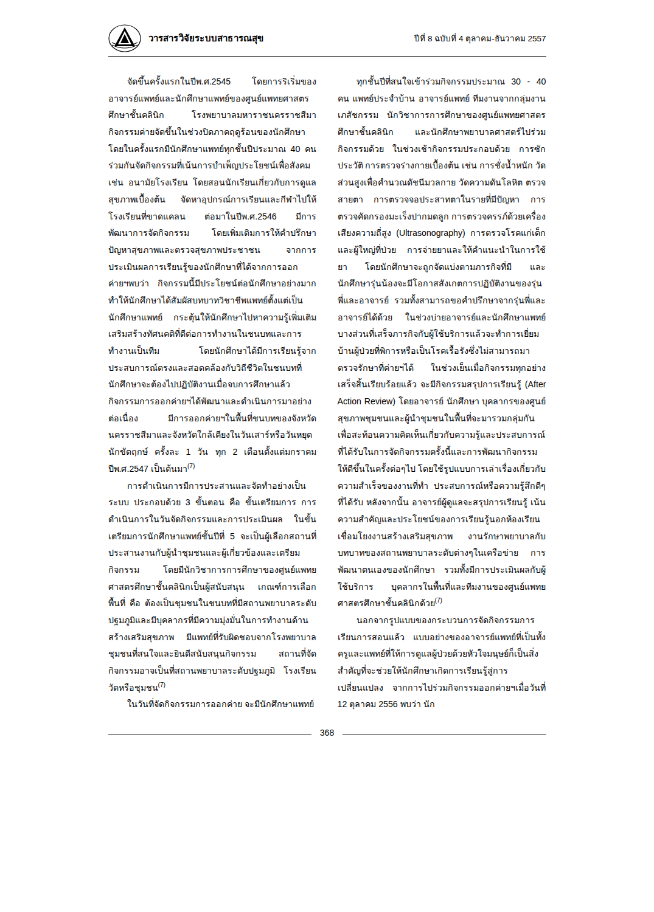วารสารวิจัยระบบสาธารณสุข
ปีที่ 8 ฉบับที่ 4 ตุลาคม-ธันวาคม 2557
จัดขึ้นครั้งแรกในปีพ.ศ.2545 โดยการริเริ่มของอาจารย์แพทย์และนักศึกษาแพทย์ของศูนย์แพทยศาสตรศึกษาชั้นคลินิก โรงพยาบาลมหาราชนครราชสีมา กิจกรรมค่ายจัดขึ้นในช่วงปิดภาคฤดูร้อนของนักศึกษา โดยในครั้งแรกมีนักศึกษาแพทย์ทุกชั้นปีประมาณ 40 คนร่วมกันจัดกิจกรรมที่เน้นการบำเพ็ญประโยชน์เพื่อสังคม เช่น อนามัยโรงเรียน โดยสอนนักเรียนเกี่ยวกับการดูแลสุขภาพเบื้องต้น จัดหาอุปกรณ์การเรียนและกีฬาไปให้โรงเรียนที่ขาดแคลน ต่อมาในปีพ.ศ.2546 มีการพัฒนาการจัดกิจกรรม โดยเพิ่มเติมการให้คำปรึกษาปัญหาสุขภาพและตรวจสุขภาพประชาชน จากการประเมินผลการเรียนรู้ของนักศึกษาที่ได้จากการออกค่ายฯพบว่า กิจกรรมนี้มีประโยชน์ต่อนักศึกษาอย่างมาก ทำให้นักศึกษาได้สัมผัสบทบาทวิชาชีพแพทย์ตั้งแต่เป็นนักศึกษาแพทย์ กระตุ้นให้นักศึกษาไปหาความรู้เพิ่มเติม เสริมสร้างทัศนคติที่ดีต่อการทำงานในชนบทและการทำงานเป็นทีม โดยนักศึกษาได้มีการเรียนรู้จากประสบการณ์ตรงและสอดคล้องกับวิถีชีวิตในชนบทที่นักศึกษาจะต้องไปปฏิบัติงานเมื่อจบการศึกษาแล้ว กิจกรรมการออกค่ายฯได้พัฒนาและดำเนินการมาอย่างต่อเนื่อง มีการออกค่ายฯในพื้นที่ชนบทของจังหวัดนครราชสีมาและจังหวัดใกล้เคียงในวันเสาร์หรือวันหยุดนักขัตฤกษ์ ครั้งละ 1 วัน ทุก 2 เดือนตั้งแต่มกราคม ปีพ.ศ.2547 เป็นต้นมา(7)
การดำเนินการมีการประสานและจัดทำอย่างเป็นระบบ ประกอบด้วย 3 ขั้นตอน คือ ขั้นเตรียมการ การดำเนินการในวันจัดกิจกรรมและการประเมินผล ในขั้นเตรียมการนักศึกษาแพทย์ชั้นปีที่ 5 จะเป็นผู้เลือกสถานที่ ประสานงานกับผู้นำชุมชนและผู้เกี่ยวข้องและเตรียมกิจกรรม โดยมีนักวิชาการการศึกษาของศูนย์แพทยศาสตรศึกษาชั้นคลินิกเป็นผู้สนับสนุน เกณฑ์การเลือกพื้นที่ คือ ต้องเป็นชุมชนในชนบทที่มีสถานพยาบาลระดับปฐมภูมิและมีบุคลากรที่มีความมุ่งมั่นในการทำงานด้านสร้างเสริมสุขภาพ มีแพทย์ที่รับผิดชอบจากโรงพยาบาลชุมชนที่สนใจและยินดีสนับสนุนกิจกรรม สถานที่จัดกิจกรรมอาจเป็นที่สถานพยาบาลระดับปฐมภูมิ โรงเรียน วัดหรือชุมชน(7)
ในวันที่จัดกิจกรรมการออกค่าย จะมีนักศึกษาแพทย์
ทุกชั้นปีที่สนใจเข้าร่วมกิจกรรมประมาณ 30 - 40 คน แพทย์ประจำบ้าน อาจารย์แพทย์ ทีมงานจากกลุ่มงานเภสัชกรรม นักวิชาการการศึกษาของศูนย์แพทยศาสตรศึกษาชั้นคลินิก และนักศึกษาพยาบาลศาสตร์ไปร่วมกิจกรรมด้วย ในช่วงเช้ากิจกรรมประกอบด้วย การซักประวัติ การตรวจร่างกายเบื้องต้น เช่น การชั่งน้ำหนัก วัดส่วนสูงเพื่อคำนวณดัชนีมวลกาย วัดความดันโลหิต ตรวจสายตา การตรวจจอประสาทตาในรายที่มีปัญหา การตรวจคัดกรองมะเร็งปากมดลูก การตรวจครรภ์ด้วยเครื่องเสียงความถี่สูง (Ultrasonography) การตรวจโรคแก่เด็กและผู้ใหญ่ที่ป่วย การจ่ายยาและให้คำแนะนำในการใช้ยา โดยนักศึกษาจะถูกจัดแบ่งตามภารกิจที่มี และนักศึกษารุ่นน้องจะมีโอกาสสังเกตการปฏิบัติงานของรุ่นพี่และอาจารย์ รวมทั้งสามารถขอคำปรึกษาจากรุ่นพี่และอาจารย์ได้ด้วย ในช่วงบ่ายอาจารย์และนักศึกษาแพทย์บางส่วนที่เสร็จภารกิจกับผู้ใช้บริการแล้วจะทำการเยี่ยมบ้านผู้ป่วยที่พิการหรือเป็นโรคเรื้อรังซึ่งไม่สามารถมาตรวจรักษาที่ค่ายฯได้ ในช่วงเย็นเมื่อกิจกรรมทุกอย่างเสร็จสิ้นเรียบร้อยแล้ว จะมีกิจกรรมสรุปการเรียนรู้ (After Action Review) โดยอาจารย์ นักศึกษา บุคลากรของศูนย์สุขภาพชุมชนและผู้นำชุมชนในพื้นที่จะมารวมกลุ่มกันเพื่อสะท้อนความคิดเห็นเกี่ยวกับความรู้และประสบการณ์ที่ได้รับในการจัดกิจกรรมครั้งนี้และการพัฒนากิจกรรมให้ดีขึ้นในครั้งต่อๆไป โดยใช้รูปแบบการเล่าเรื่องเกี่ยวกับความสำเร็จของงานที่ทำ ประสบการณ์หรือความรู้สึกดีๆที่ได้รับ หลังจากนั้น อาจารย์ผู้ดูแลจะสรุปการเรียนรู้ เน้นความสำคัญและประโยชน์ของการเรียนรู้นอกห้องเรียน เชื่อมโยงงานสร้างเสริมสุขภาพ งานรักษาพยาบาลกับบทบาทของสถานพยาบาลระดับต่างๆในเครือข่าย การพัฒนาตนเองของนักศึกษา รวมทั้งมีการประเมินผลกับผู้ใช้บริการ บุคลากรในพื้นที่และทีมงานของศูนย์แพทยศาสตรศึกษาชั้นคลินิกด้วย(7)
นอกจากรูปแบบของกระบวนการจัดกิจกรรมการเรียนการสอนแล้ว แบบอย่างของอาจารย์แพทย์ที่เป็นทั้งครูและแพทย์ที่ให้การดูแลผู้ป่วยด้วยหัวใจมนุษย์ก็เป็นสิ่งสำคัญที่จะช่วยให้นักศึกษาเกิดการเรียนรู้สู่การเปลี่ยนแปลง จากการไปร่วมกิจกรรมออกค่ายฯเมื่อวันที่ 12 ตุลาคม 2556 พบว่า นัก
368